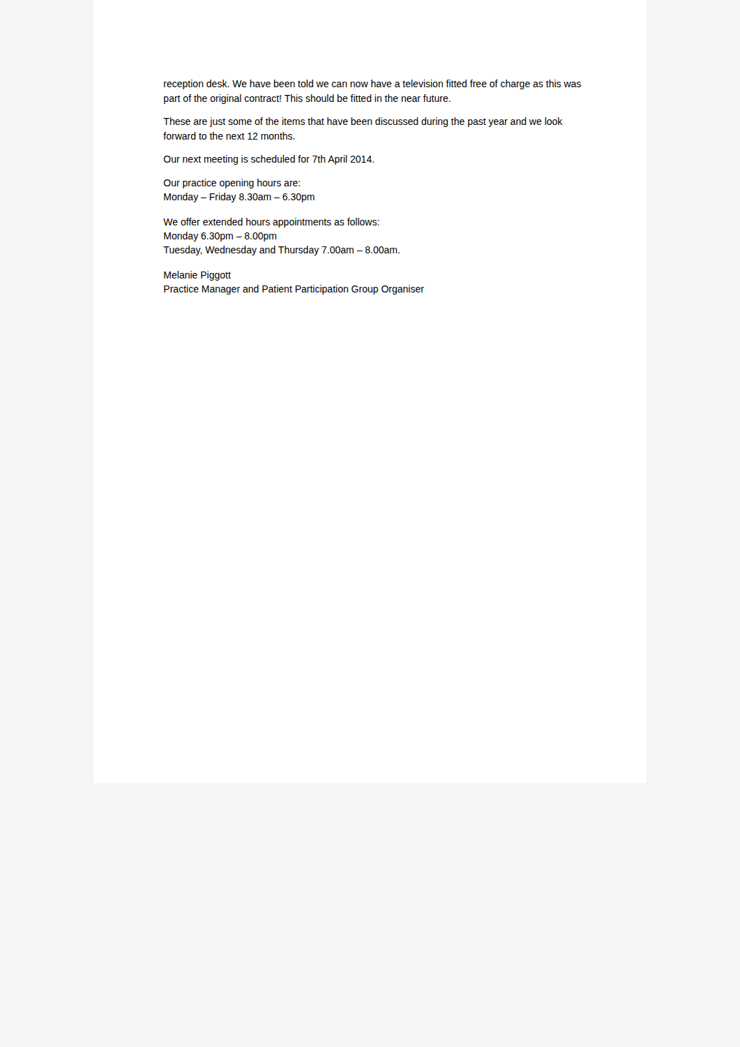reception desk. We have been told we can now have a television fitted free of charge as this was part of the original contract! This should be fitted in the near future.
These are just some of the items that have been discussed during the past year and we look forward to the next 12 months.
Our next meeting is scheduled for 7th April 2014.
Our practice opening hours are:
Monday – Friday 8.30am – 6.30pm
We offer extended hours appointments as follows:
Monday 6.30pm – 8.00pm
Tuesday, Wednesday and Thursday 7.00am – 8.00am.
Melanie Piggott
Practice Manager and Patient Participation Group Organiser